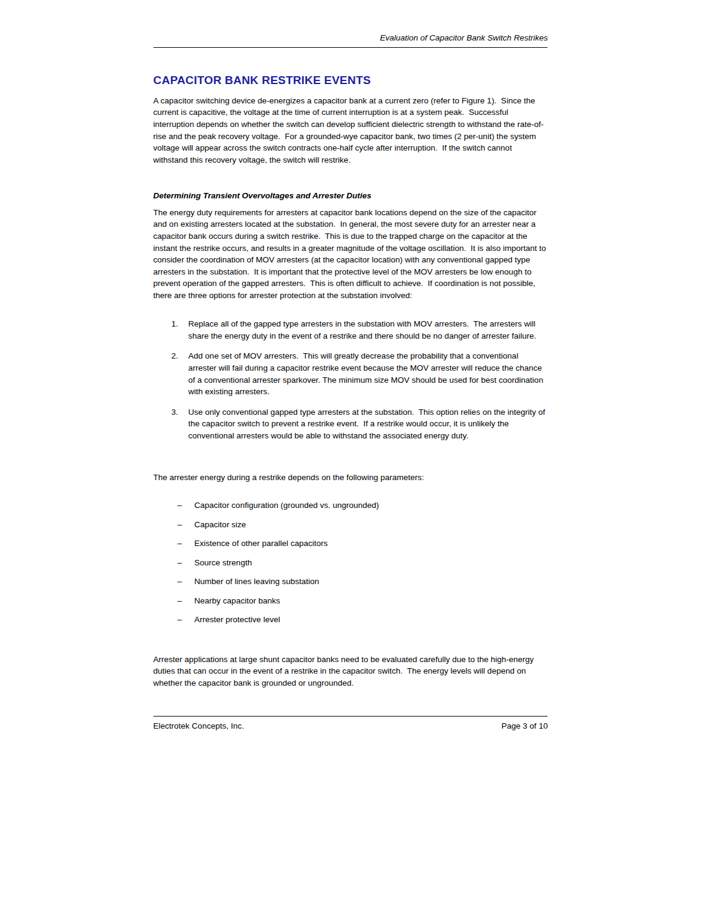Evaluation of Capacitor Bank Switch Restrikes
CAPACITOR BANK RESTRIKE EVENTS
A capacitor switching device de-energizes a capacitor bank at a current zero (refer to Figure 1). Since the current is capacitive, the voltage at the time of current interruption is at a system peak. Successful interruption depends on whether the switch can develop sufficient dielectric strength to withstand the rate-of-rise and the peak recovery voltage. For a grounded-wye capacitor bank, two times (2 per-unit) the system voltage will appear across the switch contracts one-half cycle after interruption. If the switch cannot withstand this recovery voltage, the switch will restrike.
Determining Transient Overvoltages and Arrester Duties
The energy duty requirements for arresters at capacitor bank locations depend on the size of the capacitor and on existing arresters located at the substation. In general, the most severe duty for an arrester near a capacitor bank occurs during a switch restrike. This is due to the trapped charge on the capacitor at the instant the restrike occurs, and results in a greater magnitude of the voltage oscillation. It is also important to consider the coordination of MOV arresters (at the capacitor location) with any conventional gapped type arresters in the substation. It is important that the protective level of the MOV arresters be low enough to prevent operation of the gapped arresters. This is often difficult to achieve. If coordination is not possible, there are three options for arrester protection at the substation involved:
Replace all of the gapped type arresters in the substation with MOV arresters. The arresters will share the energy duty in the event of a restrike and there should be no danger of arrester failure.
Add one set of MOV arresters. This will greatly decrease the probability that a conventional arrester will fail during a capacitor restrike event because the MOV arrester will reduce the chance of a conventional arrester sparkover. The minimum size MOV should be used for best coordination with existing arresters.
Use only conventional gapped type arresters at the substation. This option relies on the integrity of the capacitor switch to prevent a restrike event. If a restrike would occur, it is unlikely the conventional arresters would be able to withstand the associated energy duty.
The arrester energy during a restrike depends on the following parameters:
Capacitor configuration (grounded vs. ungrounded)
Capacitor size
Existence of other parallel capacitors
Source strength
Number of lines leaving substation
Nearby capacitor banks
Arrester protective level
Arrester applications at large shunt capacitor banks need to be evaluated carefully due to the high-energy duties that can occur in the event of a restrike in the capacitor switch. The energy levels will depend on whether the capacitor bank is grounded or ungrounded.
Electrotek Concepts, Inc. Page 3 of 10